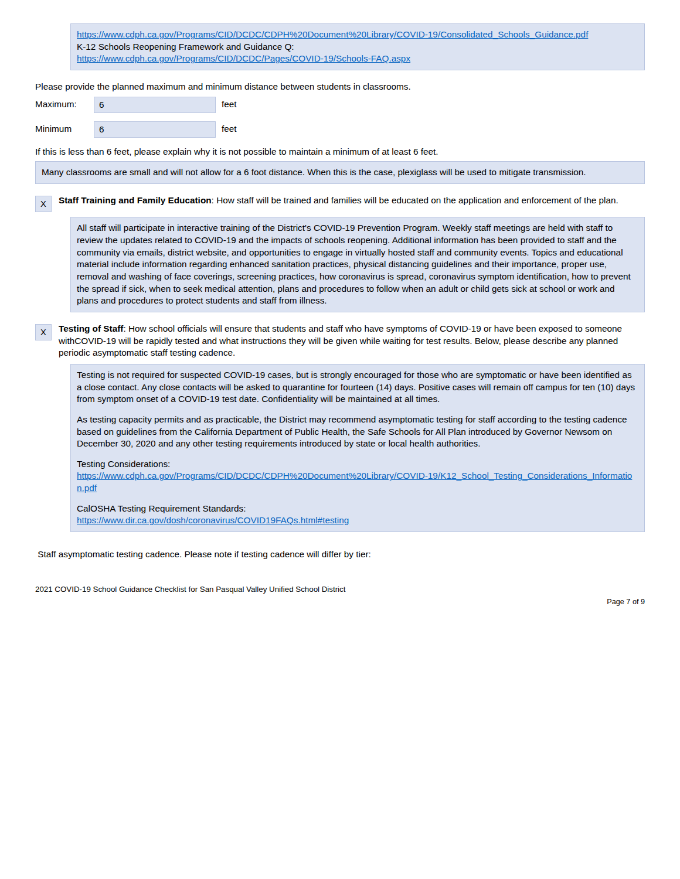https://www.cdph.ca.gov/Programs/CID/DCDC/CDPH%20Document%20Library/COVID-19/Consolidated_Schools_Guidance.pdf
K-12 Schools Reopening Framework and Guidance Q:
https://www.cdph.ca.gov/Programs/CID/DCDC/Pages/COVID-19/Schools-FAQ.aspx
Please provide the planned maximum and minimum distance between students in classrooms.
Maximum: feet
Minimum feet
If this is less than 6 feet, please explain why it is not possible to maintain a minimum of at least 6 feet.
Many classrooms are small and will not allow for a 6 foot distance. When this is the case, plexiglass will be used to mitigate transmission.
X
Staff Training and Family Education: How staff will be trained and families will be educated on the application and enforcement of the plan.
All staff will participate in interactive training of the District's COVID-19 Prevention Program. Weekly staff meetings are held with staff to review the updates related to COVID-19 and the impacts of schools reopening. Additional information has been provided to staff and the community via emails, district website, and opportunities to engage in virtually hosted staff and community events. Topics and educational material include information regarding enhanced sanitation practices, physical distancing guidelines and their importance, proper use, removal and washing of face coverings, screening practices, how coronavirus is spread, coronavirus symptom identification, how to prevent the spread if sick, when to seek medical attention, plans and procedures to follow when an adult or child gets sick at school or work and plans and procedures to protect students and staff from illness.
X
Testing of Staff: How school officials will ensure that students and staff who have symptoms of COVID-19 or have been exposed to someone withCOVID-19 will be rapidly tested and what instructions they will be given while waiting for test results. Below, please describe any planned periodic asymptomatic staff testing cadence.
Testing is not required for suspected COVID-19 cases, but is strongly encouraged for those who are symptomatic or have been identified as a close contact. Any close contacts will be asked to quarantine for fourteen (14) days. Positive cases will remain off campus for ten (10) days from symptom onset of a COVID-19 test date. Confidentiality will be maintained at all times.
As testing capacity permits and as practicable, the District may recommend asymptomatic testing for staff according to the testing cadence based on guidelines from the California Department of Public Health, the Safe Schools for All Plan introduced by Governor Newsom on December 30, 2020 and any other testing requirements introduced by state or local health authorities.
Testing Considerations:
https://www.cdph.ca.gov/Programs/CID/DCDC/CDPH%20Document%20Library/COVID-19/K12_School_Testing_Considerations_Information.pdf
CalOSHA Testing Requirement Standards:
https://www.dir.ca.gov/dosh/coronavirus/COVID19FAQs.html#testing
Staff asymptomatic testing cadence. Please note if testing cadence will differ by tier:
2021 COVID-19 School Guidance Checklist for San Pasqual Valley Unified School District
Page 7 of 9